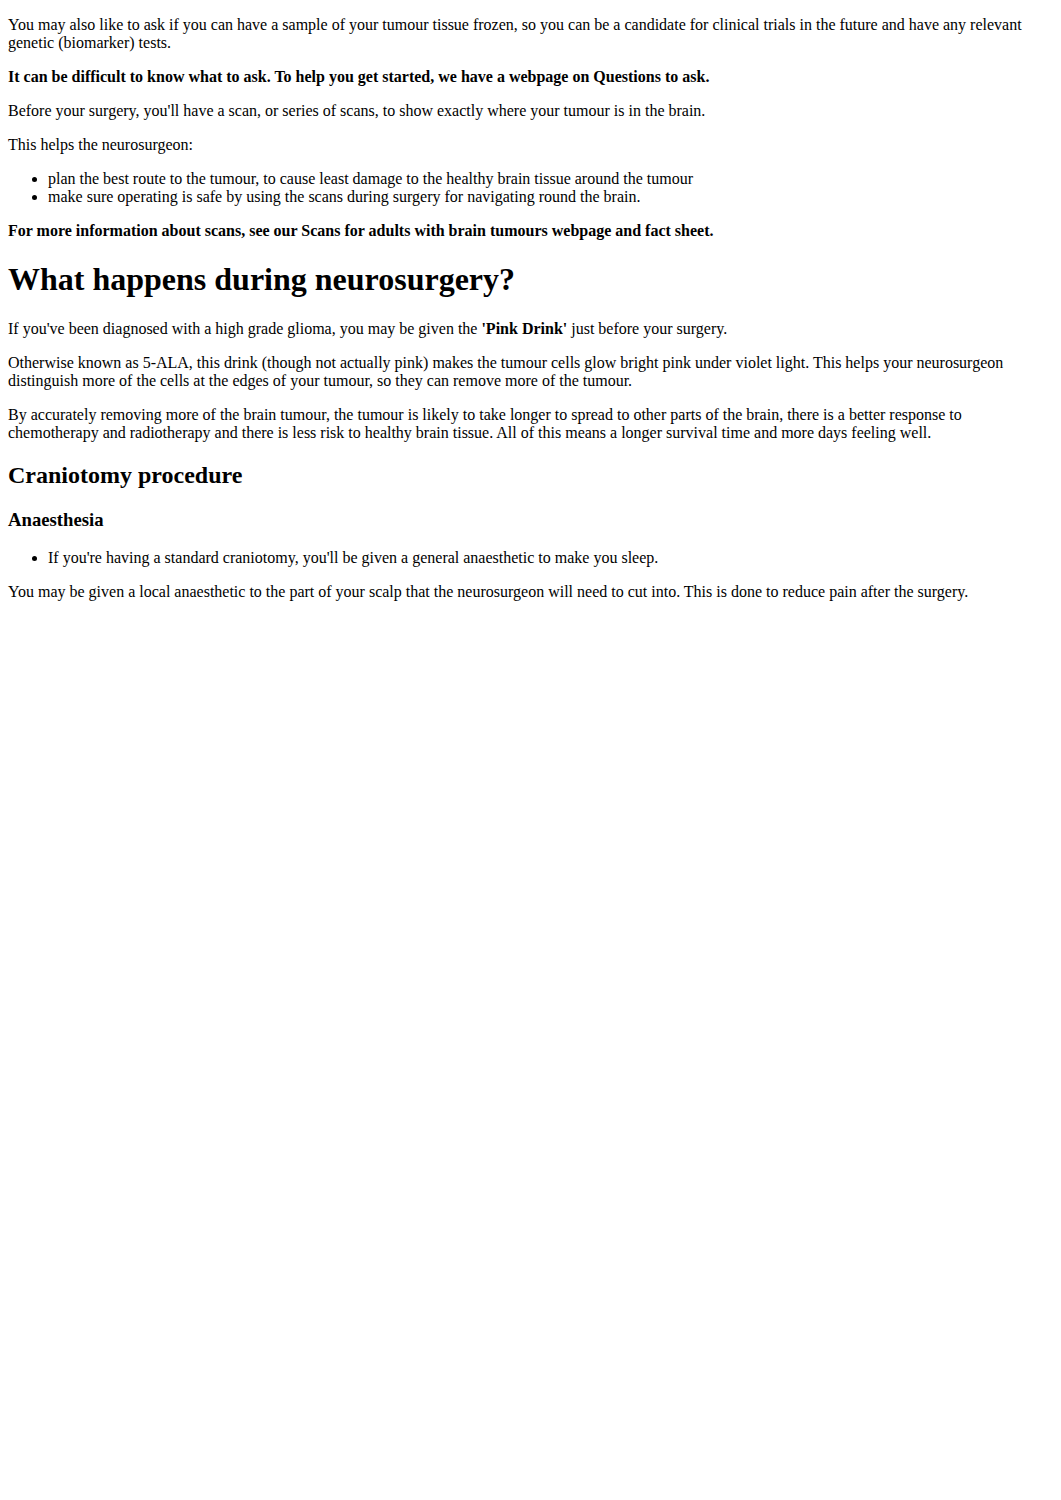You may also like to ask if you can have a sample of your tumour tissue frozen, so you can be a candidate for clinical trials in the future and have any relevant genetic (biomarker) tests.
It can be difficult to know what to ask. To help you get started, we have a webpage on Questions to ask.
Before your surgery, you'll have a scan, or series of scans, to show exactly where your tumour is in the brain.
This helps the neurosurgeon:
plan the best route to the tumour, to cause least damage to the healthy brain tissue around the tumour
make sure operating is safe by using the scans during surgery for navigating round the brain.
For more information about scans, see our Scans for adults with brain tumours webpage and fact sheet.
What happens during neurosurgery?
If you've been diagnosed with a high grade glioma, you may be given the 'Pink Drink' just before your surgery.
Otherwise known as 5-ALA, this drink (though not actually pink) makes the tumour cells glow bright pink under violet light. This helps your neurosurgeon distinguish more of the cells at the edges of your tumour, so they can remove more of the tumour.
By accurately removing more of the brain tumour, the tumour is likely to take longer to spread to other parts of the brain, there is a better response to chemotherapy and radiotherapy and there is less risk to healthy brain tissue. All of this means a longer survival time and more days feeling well.
Craniotomy procedure
Anaesthesia
If you're having a standard craniotomy, you'll be given a general anaesthetic to make you sleep.
You may be given a local anaesthetic to the part of your scalp that the neurosurgeon will need to cut into. This is done to reduce pain after the surgery.